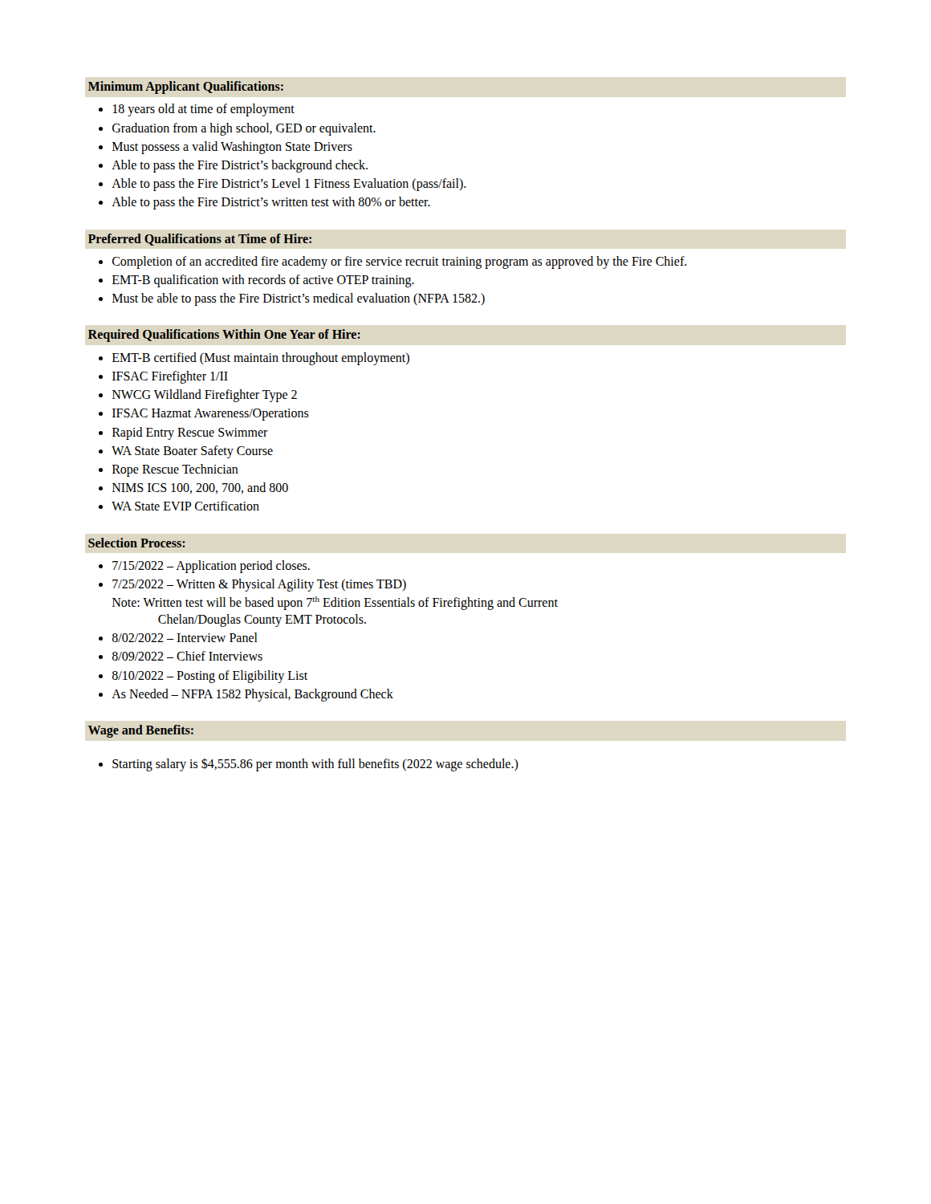Minimum Applicant Qualifications:
18 years old at time of employment
Graduation from a high school, GED or equivalent.
Must possess a valid Washington State Drivers
Able to pass the Fire District’s background check.
Able to pass the Fire District’s Level 1 Fitness Evaluation (pass/fail).
Able to pass the Fire District’s written test with 80% or better.
Preferred Qualifications at Time of Hire:
Completion of an accredited fire academy or fire service recruit training program as approved by the Fire Chief.
EMT-B qualification with records of active OTEP training.
Must be able to pass the Fire District’s medical evaluation (NFPA 1582.)
Required Qualifications Within One Year of Hire:
EMT-B certified (Must maintain throughout employment)
IFSAC Firefighter 1/II
NWCG Wildland Firefighter Type 2
IFSAC Hazmat Awareness/Operations
Rapid Entry Rescue Swimmer
WA State Boater Safety Course
Rope Rescue Technician
NIMS ICS 100, 200, 700, and 800
WA State EVIP Certification
Selection Process:
7/15/2022 – Application period closes.
7/25/2022 – Written & Physical Agility Test (times TBD) Note: Written test will be based upon 7th Edition Essentials of Firefighting and Current Chelan/Douglas County EMT Protocols.
8/02/2022 – Interview Panel
8/09/2022 – Chief Interviews
8/10/2022 – Posting of Eligibility List
As Needed – NFPA 1582 Physical, Background Check
Wage and Benefits:
Starting salary is $4,555.86 per month with full benefits (2022 wage schedule.)